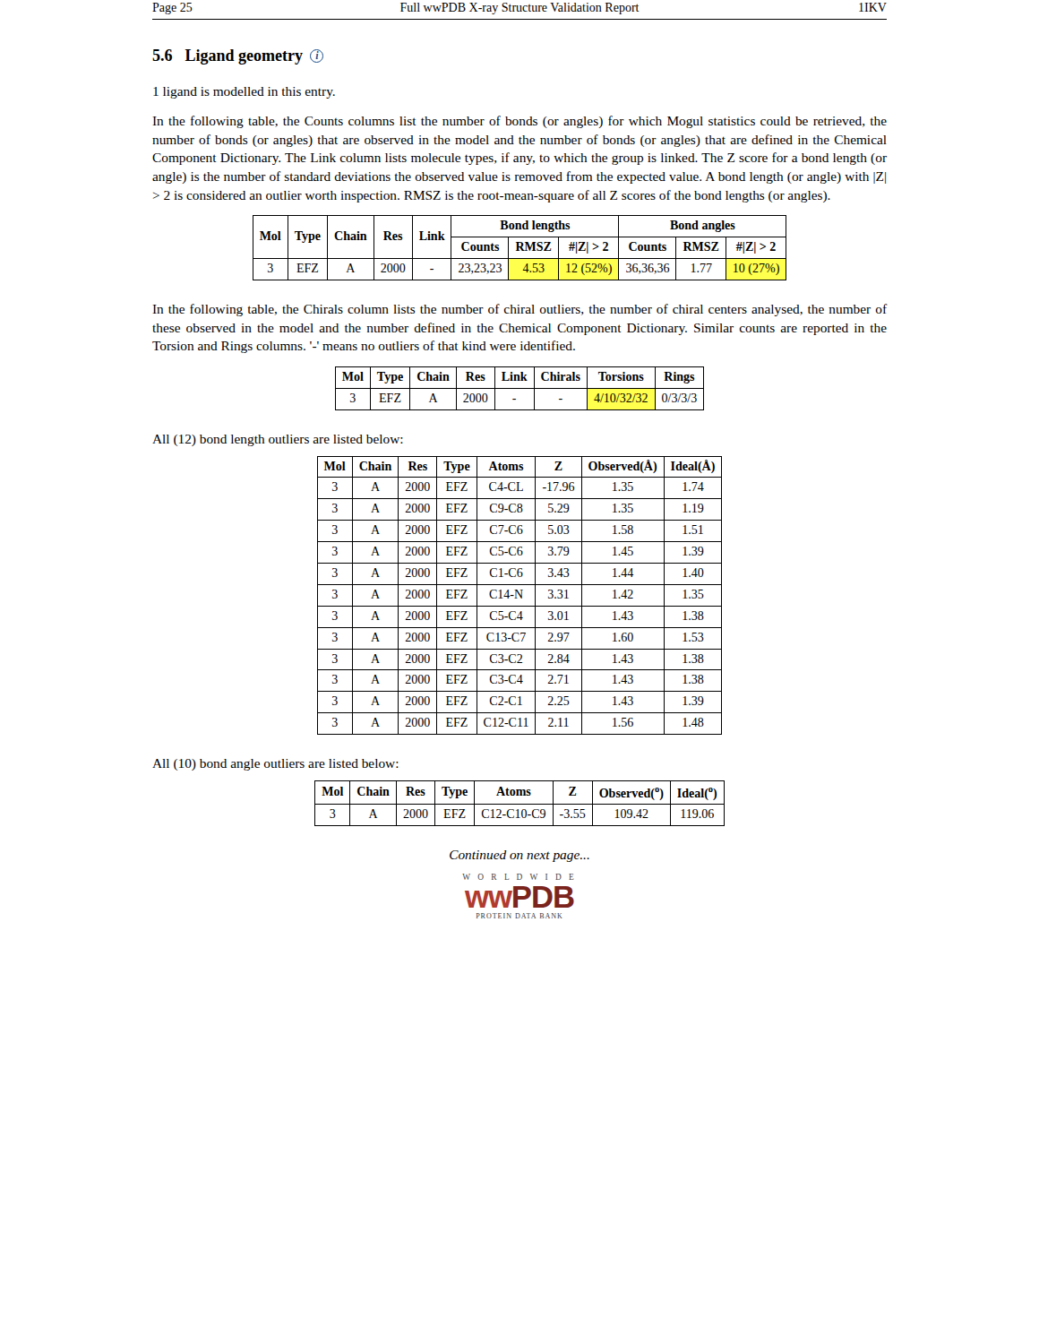Page 25
Full wwPDB X-ray Structure Validation Report
1IKV
5.6 Ligand geometry i
1 ligand is modelled in this entry.
In the following table, the Counts columns list the number of bonds (or angles) for which Mogul statistics could be retrieved, the number of bonds (or angles) that are observed in the model and the number of bonds (or angles) that are defined in the Chemical Component Dictionary. The Link column lists molecule types, if any, to which the group is linked. The Z score for a bond length (or angle) is the number of standard deviations the observed value is removed from the expected value. A bond length (or angle) with |Z| > 2 is considered an outlier worth inspection. RMSZ is the root-mean-square of all Z scores of the bond lengths (or angles).
| Mol | Type | Chain | Res | Link | Bond lengths | Bond angles |
| --- | --- | --- | --- | --- | --- | --- |
| Counts | RMSZ | #/Z/ > 2 | Counts | RMSZ | #/Z/ > 2 |
| 3 | EFZ | A | 2000 | - | 23,23,23 | 4.53 | 12 (52%) | 36,36,36 | 1.77 | 10 (27%) |
In the following table, the Chirals column lists the number of chiral outliers, the number of chiral centers analysed, the number of these observed in the model and the number defined in the Chemical Component Dictionary. Similar counts are reported in the Torsion and Rings columns. '-' means no outliers of that kind were identified.
| Mol | Type | Chain | Res | Link | Chirals | Torsions | Rings |
| --- | --- | --- | --- | --- | --- | --- | --- |
| 3 | EFZ | A | 2000 | - | - | 4/10/32/32 | 0/3/3/3 |
All (12) bond length outliers are listed below:
| Mol | Chain | Res | Type | Atoms | Z | Observed(Å) | Ideal(Å) |
| --- | --- | --- | --- | --- | --- | --- | --- |
| 3 | A | 2000 | EFZ | C4-CL | -17.96 | 1.35 | 1.74 |
| 3 | A | 2000 | EFZ | C9-C8 | 5.29 | 1.35 | 1.19 |
| 3 | A | 2000 | EFZ | C7-C6 | 5.03 | 1.58 | 1.51 |
| 3 | A | 2000 | EFZ | C5-C6 | 3.79 | 1.45 | 1.39 |
| 3 | A | 2000 | EFZ | C1-C6 | 3.43 | 1.44 | 1.40 |
| 3 | A | 2000 | EFZ | C14-N | 3.31 | 1.42 | 1.35 |
| 3 | A | 2000 | EFZ | C5-C4 | 3.01 | 1.43 | 1.38 |
| 3 | A | 2000 | EFZ | C13-C7 | 2.97 | 1.60 | 1.53 |
| 3 | A | 2000 | EFZ | C3-C2 | 2.84 | 1.43 | 1.38 |
| 3 | A | 2000 | EFZ | C3-C4 | 2.71 | 1.43 | 1.38 |
| 3 | A | 2000 | EFZ | C2-C1 | 2.25 | 1.43 | 1.39 |
| 3 | A | 2000 | EFZ | C12-C11 | 2.11 | 1.56 | 1.48 |
All (10) bond angle outliers are listed below:
| Mol | Chain | Res | Type | Atoms | Z | Observed( o ) | Ideal( o ) |
| --- | --- | --- | --- | --- | --- | --- | --- |
| 3 | A | 2000 | EFZ | C12-C10-C9 | -3.55 | 109.42 | 119.06 |
Continued on next page...
W O R L D W I D E
ww PDB
PROTEIN DATA BANK